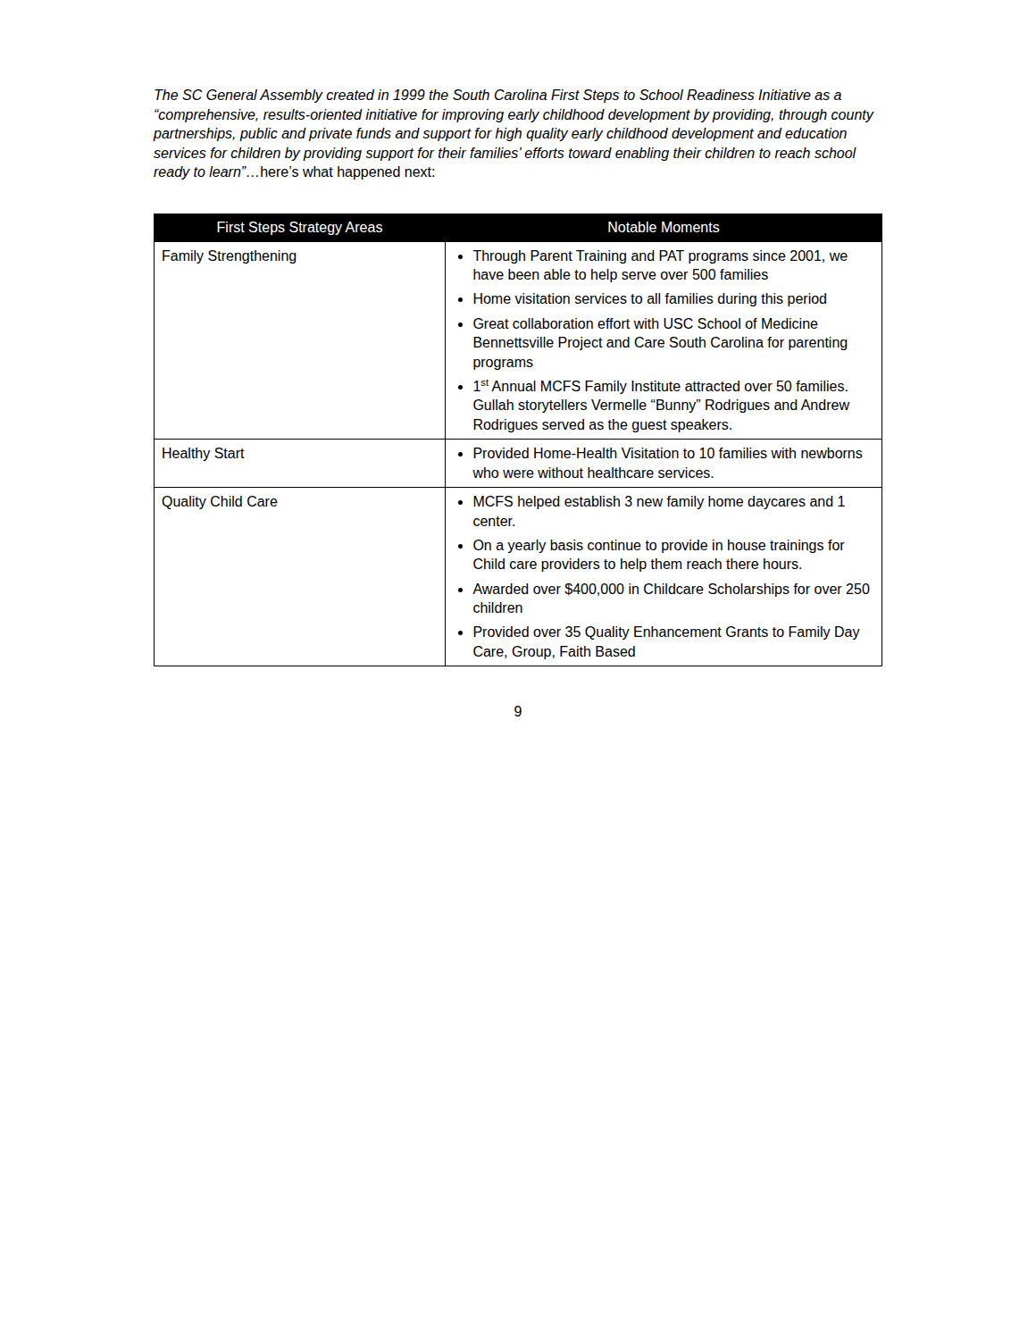The SC General Assembly created in 1999 the South Carolina First Steps to School Readiness Initiative as a “comprehensive, results-oriented initiative for improving early childhood development by providing, through county partnerships, public and private funds and support for high quality early childhood development and education services for children by providing support for their families’ efforts toward enabling their children to reach school ready to learn”…here’s what happened next:
| First Steps Strategy Areas | Notable Moments |
| --- | --- |
| Family Strengthening | Through Parent Training and PAT programs since 2001, we have been able to help serve over 500 families Home visitation services to all families during this period Great collaboration effort with USC School of Medicine Bennettsville Project and Care South Carolina for parenting programs 1 st Annual MCFS Family Institute attracted over 50 families. Gullah storytellers Vermelle “Bunny” Rodrigues and Andrew Rodrigues served as the guest speakers. |
| Healthy Start | Provided Home-Health Visitation to 10 families with newborns who were without healthcare services. |
| Quality Child Care | MCFS helped establish 3 new family home daycares and 1 center. On a yearly basis continue to provide in house trainings for Child care providers to help them reach there hours. Awarded over $400,000 in Childcare Scholarships for over 250 children Provided over 35 Quality Enhancement Grants to Family Day Care, Group, Faith Based |
9